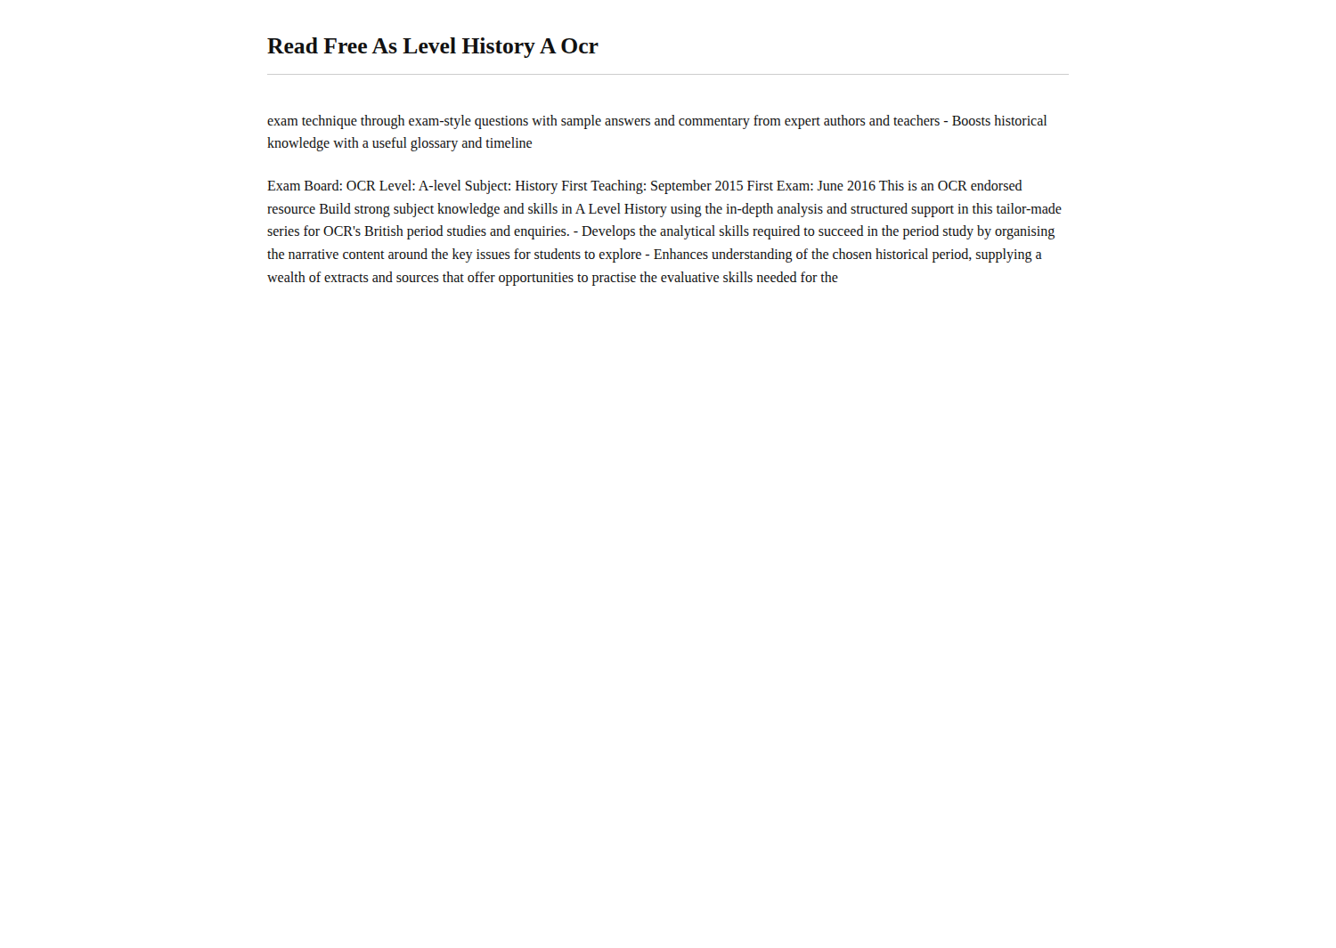Read Free As Level History A Ocr
exam technique through exam-style questions with sample answers and commentary from expert authors and teachers - Boosts historical knowledge with a useful glossary and timeline
Exam Board: OCR Level: A-level Subject: History First Teaching: September 2015 First Exam: June 2016 This is an OCR endorsed resource Build strong subject knowledge and skills in A Level History using the in-depth analysis and structured support in this tailor-made series for OCR's British period studies and enquiries. - Develops the analytical skills required to succeed in the period study by organising the narrative content around the key issues for students to explore - Enhances understanding of the chosen historical period, supplying a wealth of extracts and sources that offer opportunities to practise the evaluative skills needed for the